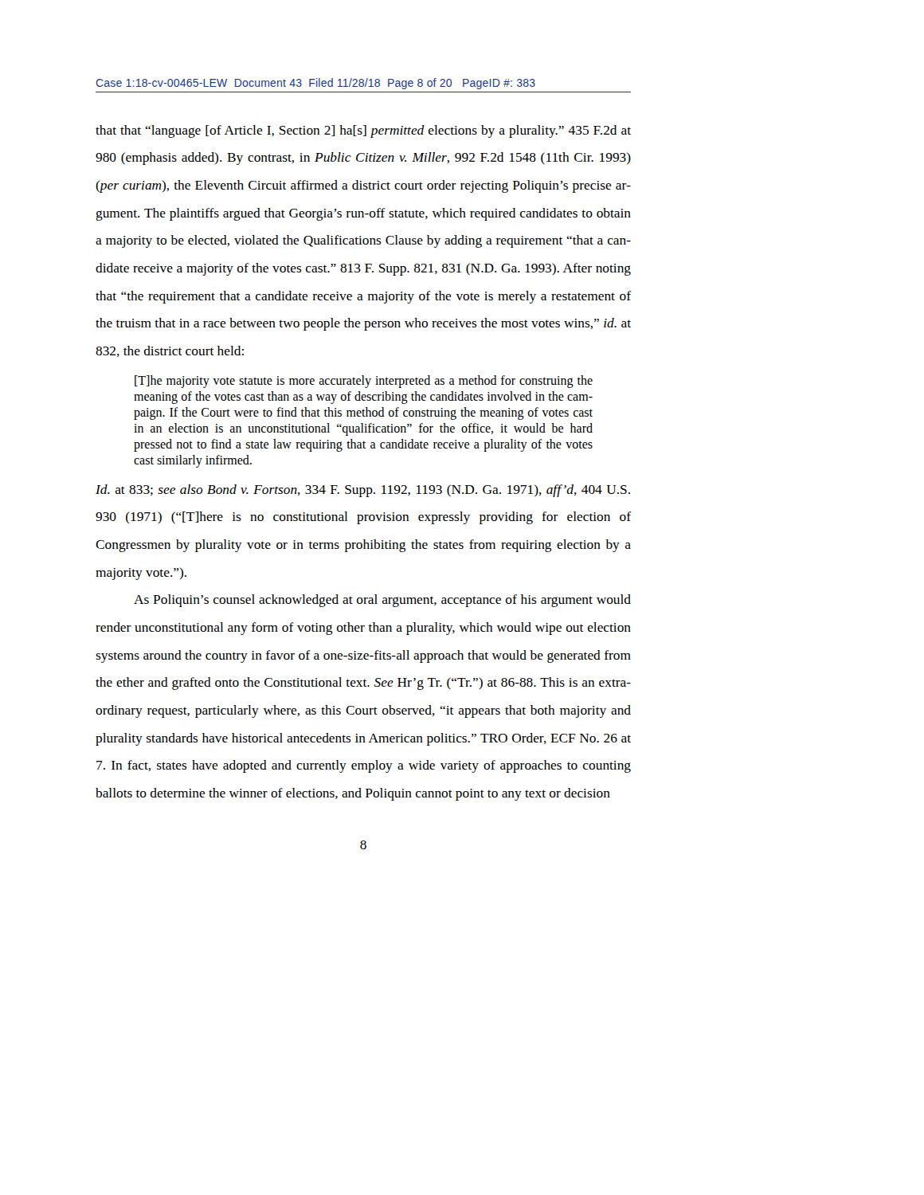Case 1:18-cv-00465-LEW Document 43 Filed 11/28/18 Page 8 of 20 PageID #: 383
that that “language [of Article I, Section 2] ha[s] permitted elections by a plurality.” 435 F.2d at 980 (emphasis added). By contrast, in Public Citizen v. Miller, 992 F.2d 1548 (11th Cir. 1993) (per curiam), the Eleventh Circuit affirmed a district court order rejecting Poliquin’s precise argument. The plaintiffs argued that Georgia’s run-off statute, which required candidates to obtain a majority to be elected, violated the Qualifications Clause by adding a requirement “that a candidate receive a majority of the votes cast.” 813 F. Supp. 821, 831 (N.D. Ga. 1993). After noting that “the requirement that a candidate receive a majority of the vote is merely a restatement of the truism that in a race between two people the person who receives the most votes wins,” id. at 832, the district court held:
[T]he majority vote statute is more accurately interpreted as a method for construing the meaning of the votes cast than as a way of describing the candidates involved in the campaign. If the Court were to find that this method of construing the meaning of votes cast in an election is an unconstitutional “qualification” for the office, it would be hard pressed not to find a state law requiring that a candidate receive a plurality of the votes cast similarly infirmed.
Id. at 833; see also Bond v. Fortson, 334 F. Supp. 1192, 1193 (N.D. Ga. 1971), aff’d, 404 U.S. 930 (1971) (“[T]here is no constitutional provision expressly providing for election of Congressmen by plurality vote or in terms prohibiting the states from requiring election by a majority vote.”).
As Poliquin’s counsel acknowledged at oral argument, acceptance of his argument would render unconstitutional any form of voting other than a plurality, which would wipe out election systems around the country in favor of a one-size-fits-all approach that would be generated from the ether and grafted onto the Constitutional text. See Hr’g Tr. (“Tr.”) at 86-88. This is an extraordinary request, particularly where, as this Court observed, “it appears that both majority and plurality standards have historical antecedents in American politics.” TRO Order, ECF No. 26 at 7. In fact, states have adopted and currently employ a wide variety of approaches to counting ballots to determine the winner of elections, and Poliquin cannot point to any text or decision
8